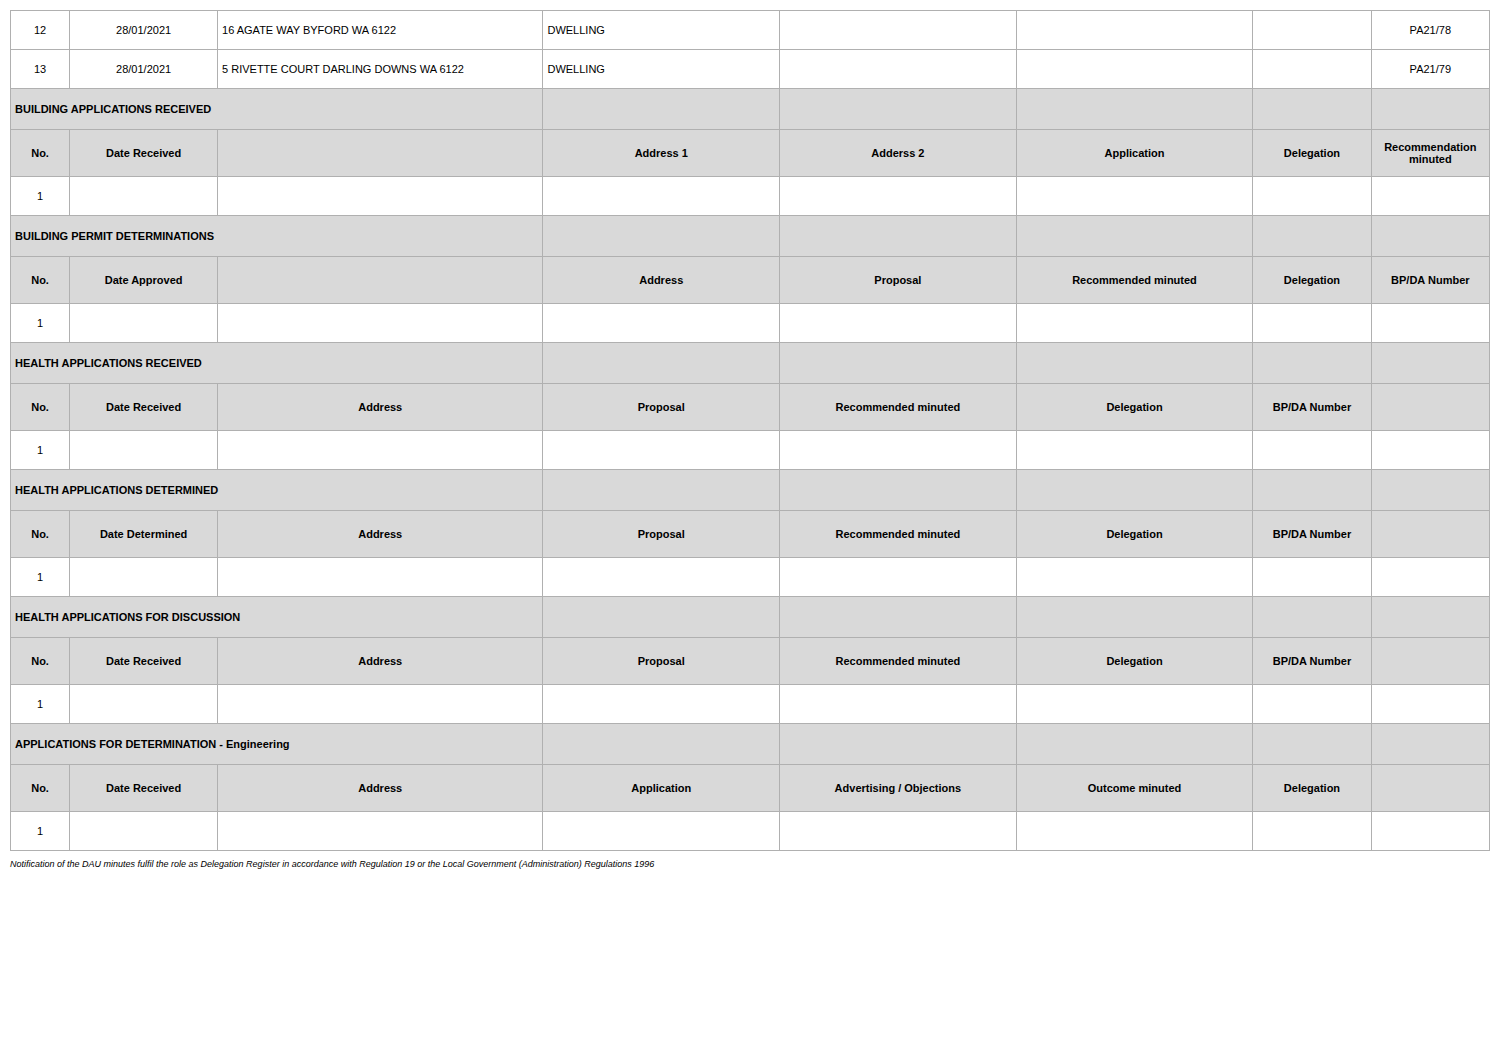| 12 | 28/01/2021 | 16 AGATE WAY BYFORD WA 6122 | DWELLING | | | | PA21/78 |
| 13 | 28/01/2021 | 5 RIVETTE COURT DARLING DOWNS WA 6122 | DWELLING | | | | PA21/79 |
| BUILDING APPLICATIONS RECEIVED | | | | | |
| No. | Date Received | | Address 1 | Adderss 2 | Application | Delegation | Recommendation minuted |
| 1 | | | | | | | |
| BUILDING PERMIT DETERMINATIONS | | | | | |
| No. | Date Approved | | Address | Proposal | Recommended minuted | Delegation | BP/DA Number |
| 1 | | | | | | | |
| HEALTH APPLICATIONS RECEIVED | | | | | |
| No. | Date Received | Address | Proposal | Recommended minuted | Delegation | BP/DA Number | |
| 1 | | | | | | | |
| HEALTH APPLICATIONS DETERMINED | | | | | |
| No. | Date Determined | Address | Proposal | Recommended minuted | Delegation | BP/DA Number | |
| 1 | | | | | | | |
| HEALTH APPLICATIONS FOR DISCUSSION | | | | | |
| No. | Date Received | Address | Proposal | Recommended minuted | Delegation | BP/DA Number | |
| 1 | | | | | | | |
| APPLICATIONS FOR DETERMINATION - Engineering | | | | | |
| No. | Date Received | Address | Application | Advertising / Objections | Outcome minuted | Delegation | |
| 1 | | | | | | | |
Notification of the DAU minutes fulfil the role as Delegation Register in accordance with Regulation 19 or the Local Government (Administration) Regulations 1996